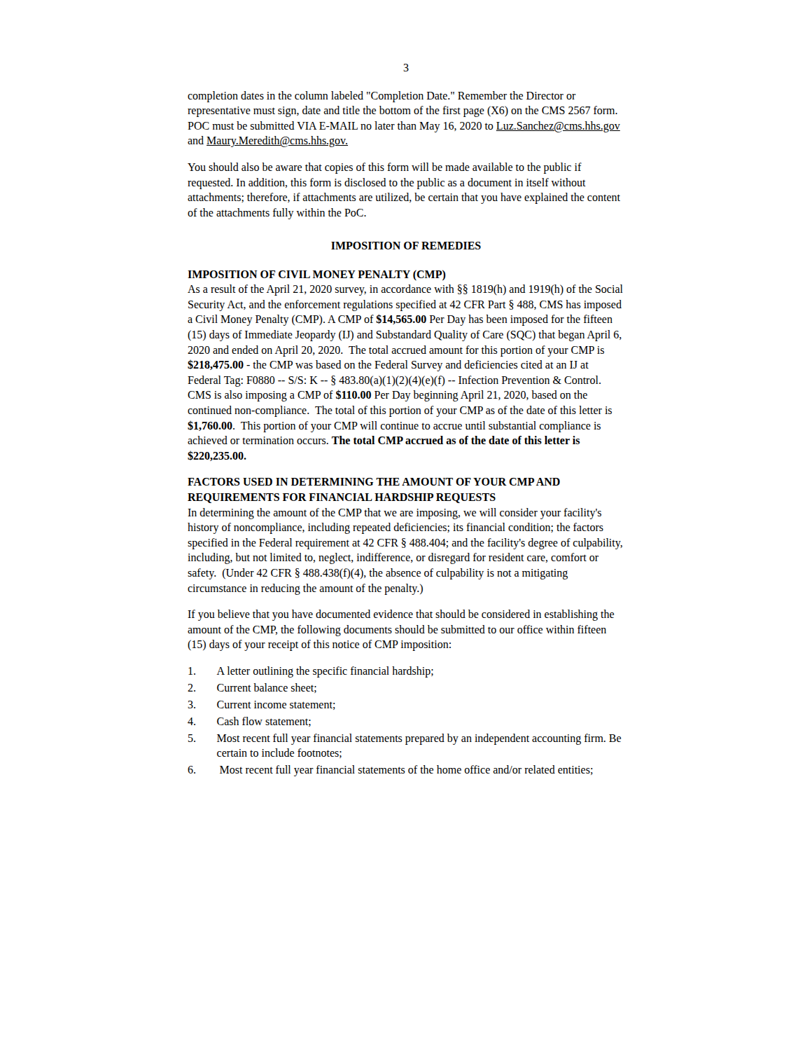3
completion dates in the column labeled "Completion Date." Remember the Director or representative must sign, date and title the bottom of the first page (X6) on the CMS 2567 form. POC must be submitted VIA E-MAIL no later than May 16, 2020 to Luz.Sanchez@cms.hhs.gov and Maury.Meredith@cms.hhs.gov.
You should also be aware that copies of this form will be made available to the public if requested. In addition, this form is disclosed to the public as a document in itself without attachments; therefore, if attachments are utilized, be certain that you have explained the content of the attachments fully within the PoC.
IMPOSITION OF REMEDIES
IMPOSITION OF CIVIL MONEY PENALTY (CMP)
As a result of the April 21, 2020 survey, in accordance with §§ 1819(h) and 1919(h) of the Social Security Act, and the enforcement regulations specified at 42 CFR Part § 488, CMS has imposed a Civil Money Penalty (CMP). A CMP of $14,565.00 Per Day has been imposed for the fifteen (15) days of Immediate Jeopardy (IJ) and Substandard Quality of Care (SQC) that began April 6, 2020 and ended on April 20, 2020. The total accrued amount for this portion of your CMP is $218,475.00 - the CMP was based on the Federal Survey and deficiencies cited at an IJ at Federal Tag: F0880 -- S/S: K -- § 483.80(a)(1)(2)(4)(e)(f) -- Infection Prevention & Control. CMS is also imposing a CMP of $110.00 Per Day beginning April 21, 2020, based on the continued non-compliance. The total of this portion of your CMP as of the date of this letter is $1,760.00. This portion of your CMP will continue to accrue until substantial compliance is achieved or termination occurs. The total CMP accrued as of the date of this letter is $220,235.00.
FACTORS USED IN DETERMINING THE AMOUNT OF YOUR CMP AND
REQUIREMENTS FOR FINANCIAL HARDSHIP REQUESTS
In determining the amount of the CMP that we are imposing, we will consider your facility's history of noncompliance, including repeated deficiencies; its financial condition; the factors specified in the Federal requirement at 42 CFR § 488.404; and the facility's degree of culpability, including, but not limited to, neglect, indifference, or disregard for resident care, comfort or safety. (Under 42 CFR § 488.438(f)(4), the absence of culpability is not a mitigating circumstance in reducing the amount of the penalty.)
If you believe that you have documented evidence that should be considered in establishing the amount of the CMP, the following documents should be submitted to our office within fifteen (15) days of your receipt of this notice of CMP imposition:
1. A letter outlining the specific financial hardship;
2. Current balance sheet;
3. Current income statement;
4. Cash flow statement;
5. Most recent full year financial statements prepared by an independent accounting firm. Be certain to include footnotes;
6. Most recent full year financial statements of the home office and/or related entities;